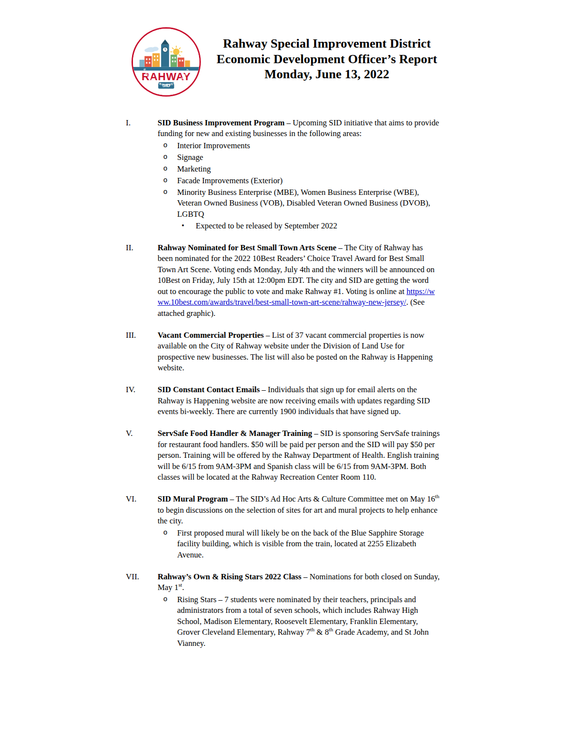RAHWAY SID THE CITY OF RAHWAY, N.J. SPECIAL IMPROVEMENT DISTRICT
Rahway Special Improvement District
Economic Development Officer’s Report
Monday, June 13, 2022
I.
SID Business Improvement Program – Upcoming SID initiative that aims to provide funding for new and existing businesses in the following areas:
Interior Improvements
Signage
Marketing
Facade Improvements (Exterior)
Minority Business Enterprise (MBE), Women Business Enterprise (WBE), Veteran Owned Business (VOB), Disabled Veteran Owned Business (DVOB), LGBTQ
Expected to be released by September 2022
II.
Rahway Nominated for Best Small Town Arts Scene – The City of Rahway has been nominated for the 2022 10Best Readers’ Choice Travel Award for Best Small Town Art Scene. Voting ends Monday, July 4th and the winners will be announced on 10Best on Friday, July 15th at 12:00pm EDT. The city and SID are getting the word out to encourage the public to vote and make Rahway #1. Voting is online at https://www.10best.com/awards/travel/best-small-town-art-scene/rahway-new-jersey/. (See attached graphic).
III.
Vacant Commercial Properties – List of 37 vacant commercial properties is now available on the City of Rahway website under the Division of Land Use for prospective new businesses. The list will also be posted on the Rahway is Happening website.
IV.
SID Constant Contact Emails – Individuals that sign up for email alerts on the Rahway is Happening website are now receiving emails with updates regarding SID events bi-weekly. There are currently 1900 individuals that have signed up.
V.
ServSafe Food Handler & Manager Training – SID is sponsoring ServSafe trainings for restaurant food handlers. $50 will be paid per person and the SID will pay $50 per person. Training will be offered by the Rahway Department of Health. English training will be 6/15 from 9AM-3PM and Spanish class will be 6/15 from 9AM-3PM. Both classes will be located at the Rahway Recreation Center Room 110.
VI.
SID Mural Program – The SID’s Ad Hoc Arts & Culture Committee met on May 16th to begin discussions on the selection of sites for art and mural projects to help enhance the city.
First proposed mural will likely be on the back of the Blue Sapphire Storage facility building, which is visible from the train, located at 2255 Elizabeth Avenue.
VII.
Rahway’s Own & Rising Stars 2022 Class – Nominations for both closed on Sunday, May 1st.
Rising Stars – 7 students were nominated by their teachers, principals and administrators from a total of seven schools, which includes Rahway High School, Madison Elementary, Roosevelt Elementary, Franklin Elementary, Grover Cleveland Elementary, Rahway 7th & 8th Grade Academy, and St John Vianney.